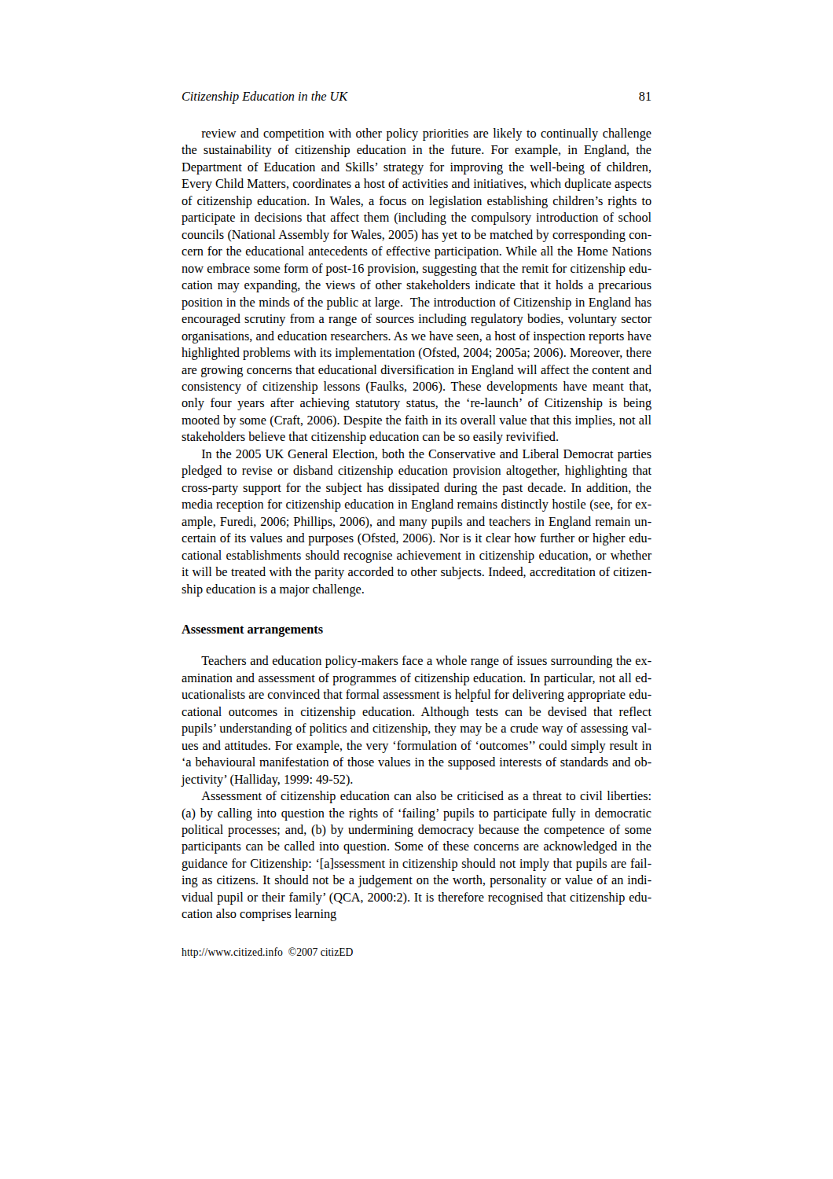Citizenship Education in the UK 81
review and competition with other policy priorities are likely to continually challenge the sustainability of citizenship education in the future. For example, in England, the Department of Education and Skills’ strategy for improving the well-being of children, Every Child Matters, coordinates a host of activities and initiatives, which duplicate aspects of citizenship education. In Wales, a focus on legislation establishing children’s rights to participate in decisions that affect them (including the compulsory introduction of school councils (National Assembly for Wales, 2005) has yet to be matched by corresponding concern for the educational antecedents of effective participation. While all the Home Nations now embrace some form of post-16 provision, suggesting that the remit for citizenship education may expanding, the views of other stakeholders indicate that it holds a precarious position in the minds of the public at large. The introduction of Citizenship in England has encouraged scrutiny from a range of sources including regulatory bodies, voluntary sector organisations, and education researchers. As we have seen, a host of inspection reports have highlighted problems with its implementation (Ofsted, 2004; 2005a; 2006). Moreover, there are growing concerns that educational diversification in England will affect the content and consistency of citizenship lessons (Faulks, 2006). These developments have meant that, only four years after achieving statutory status, the ‘re-launch’ of Citizenship is being mooted by some (Craft, 2006). Despite the faith in its overall value that this implies, not all stakeholders believe that citizenship education can be so easily revivified.
In the 2005 UK General Election, both the Conservative and Liberal Democrat parties pledged to revise or disband citizenship education provision altogether, highlighting that cross-party support for the subject has dissipated during the past decade. In addition, the media reception for citizenship education in England remains distinctly hostile (see, for example, Furedi, 2006; Phillips, 2006), and many pupils and teachers in England remain uncertain of its values and purposes (Ofsted, 2006). Nor is it clear how further or higher educational establishments should recognise achievement in citizenship education, or whether it will be treated with the parity accorded to other subjects. Indeed, accreditation of citizenship education is a major challenge.
Assessment arrangements
Teachers and education policy-makers face a whole range of issues surrounding the examination and assessment of programmes of citizenship education. In particular, not all educationalists are convinced that formal assessment is helpful for delivering appropriate educational outcomes in citizenship education. Although tests can be devised that reflect pupils’ understanding of politics and citizenship, they may be a crude way of assessing values and attitudes. For example, the very ‘formulation of ‘outcomes’’ could simply result in ‘a behavioural manifestation of those values in the supposed interests of standards and objectivity’ (Halliday, 1999: 49-52).
Assessment of citizenship education can also be criticised as a threat to civil liberties: (a) by calling into question the rights of ‘failing’ pupils to participate fully in democratic political processes; and, (b) by undermining democracy because the competence of some participants can be called into question. Some of these concerns are acknowledged in the guidance for Citizenship: ‘[a]ssessment in citizenship should not imply that pupils are failing as citizens. It should not be a judgement on the worth, personality or value of an individual pupil or their family’ (QCA, 2000:2). It is therefore recognised that citizenship education also comprises learning
http://www.citized.info ©2007 citizED